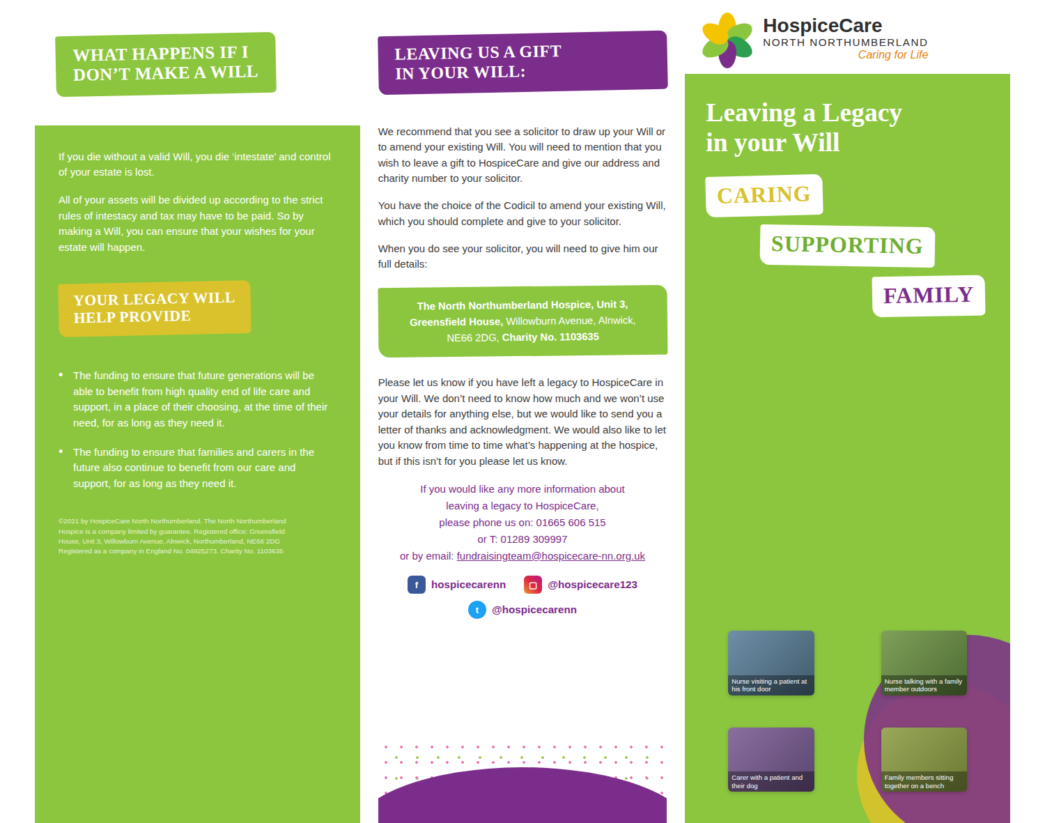What happens if I
don’t make a Will
If you die without a valid Will, you die ‘intestate’ and control of your estate is lost.
All of your assets will be divided up according to the strict rules of intestacy and tax may have to be paid. So by making a Will, you can ensure that your wishes for your estate will happen.
Your legacy will
help provide
The funding to ensure that future generations will be able to benefit from high quality end of life care and support, in a place of their choosing, at the time of their need, for as long as they need it.
The funding to ensure that families and carers in the future also continue to benefit from our care and support, for as long as they need it.
©2021 by HospiceCare North Northumberland. The North Northumberland Hospice is a company limited by guarantee. Registered office: Greensfield House, Unit 3, Willowburn Avenue, Alnwick, Northumberland, NE66 2DG Registered as a company in England No. 04925273. Charity No. 1103635
Leaving us a gift
in your Will:
We recommend that you see a solicitor to draw up your Will or to amend your existing Will. You will need to mention that you wish to leave a gift to HospiceCare and give our address and charity number to your solicitor.
You have the choice of the Codicil to amend your existing Will, which you should complete and give to your solicitor.
When you do see your solicitor, you will need to give him our full details:
The North Northumberland Hospice, Unit 3,
Greensfield House, Willowburn Avenue, Alnwick,
NE66 2DG, Charity No. 1103635
Please let us know if you have left a legacy to HospiceCare in your Will. We don’t need to know how much and we won’t use your details for anything else, but we would like to send you a letter of thanks and acknowledgment. We would also like to let you know from time to time what’s happening at the hospice, but if this isn’t for you please let us know.
If you would like any more information about
leaving a legacy to HospiceCare,
please phone us on: 01665 606 515
or T: 01289 309997
or by email: fundraisingteam@hospicecare-nn.org.uk
fhospicecarenn ▢@hospicecare123
t@hospicecarenn
HospiceCare
North Northumberland
Caring for Life
Leaving a Legacy
in your Will
Caring Supporting Family
Nurse visiting a patient at his front door
Nurse talking with a family member outdoors
Carer with a patient and their dog
Family members sitting together on a bench